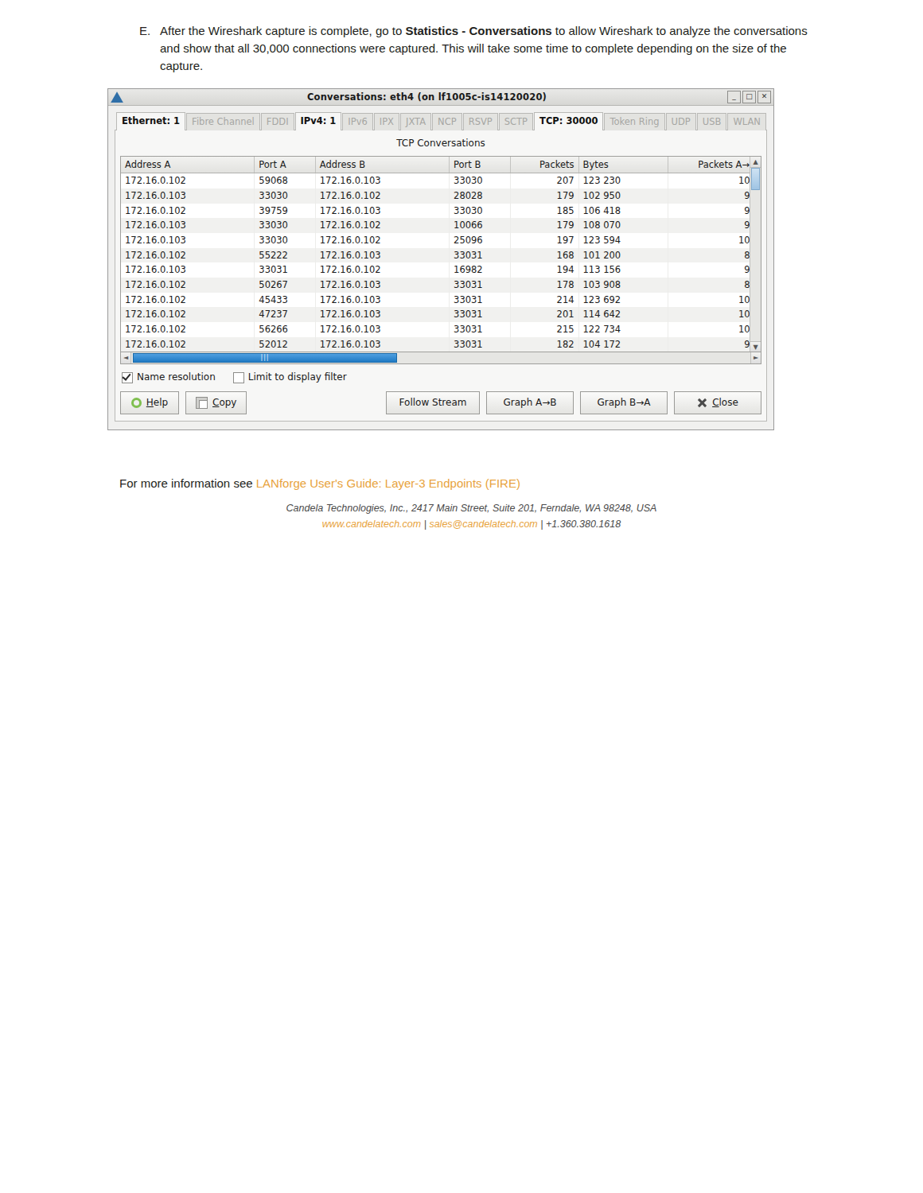E.
After the Wireshark capture is complete, go to Statistics - Conversations to allow Wireshark to analyze the conversations and show that all 30,000 connections were captured. This will take some time to complete depending on the size of the capture.
Conversations: eth4 (on lf1005c-is14120020)
_
□
✕
Ethernet: 1
Fibre Channel
FDDI
IPv4: 1
IPv6
IPX
JXTA
NCP
RSVP
SCTP
TCP: 30000
Token Ring
UDP
USB
WLAN
TCP Conversations
| Address A | Port A | Address B | Port B | Packets | Bytes | Packets A→B |
| --- | --- | --- | --- | --- | --- | --- |
| 172.16.0.102 | 59068 | 172.16.0.103 | 33030 | 207 | 123 230 | 108 |
| 172.16.0.103 | 33030 | 172.16.0.102 | 28028 | 179 | 102 950 | 92 |
| 172.16.0.102 | 39759 | 172.16.0.103 | 33030 | 185 | 106 418 | 91 |
| 172.16.0.103 | 33030 | 172.16.0.102 | 10066 | 179 | 108 070 | 91 |
| 172.16.0.103 | 33030 | 172.16.0.102 | 25096 | 197 | 123 594 | 103 |
| 172.16.0.102 | 55222 | 172.16.0.103 | 33031 | 168 | 101 200 | 85 |
| 172.16.0.103 | 33031 | 172.16.0.102 | 16982 | 194 | 113 156 | 96 |
| 172.16.0.102 | 50267 | 172.16.0.103 | 33031 | 178 | 103 908 | 88 |
| 172.16.0.102 | 45433 | 172.16.0.103 | 33031 | 214 | 123 692 | 105 |
| 172.16.0.102 | 47237 | 172.16.0.103 | 33031 | 201 | 114 642 | 101 |
| 172.16.0.102 | 56266 | 172.16.0.103 | 33031 | 215 | 122 734 | 105 |
| 172.16.0.102 | 52012 | 172.16.0.103 | 33031 | 182 | 104 172 | 92 |
▲
▼
◄
|||
►
Name resolution Limit to display filter
Help
Copy
Follow Stream
Graph A→B
Graph B→A
Close
For more information see LANforge User's Guide: Layer-3 Endpoints (FIRE)
Candela Technologies, Inc., 2417 Main Street, Suite 201, Ferndale, WA 98248, USA
www.candelatech.com | sales@candelatech.com | +1.360.380.1618